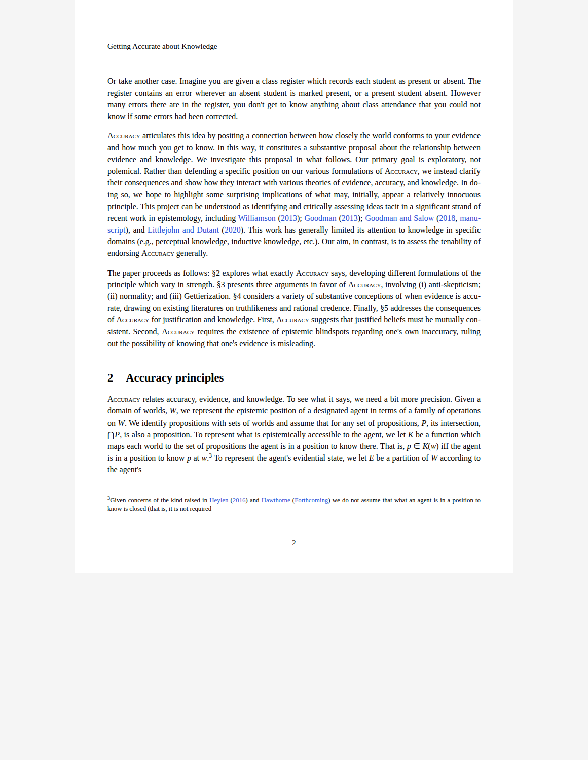Getting Accurate about Knowledge
Or take another case. Imagine you are given a class register which records each student as present or absent. The register contains an error wherever an absent student is marked present, or a present student absent. However many errors there are in the register, you don't get to know anything about class attendance that you could not know if some errors had been corrected.
Accuracy articulates this idea by positing a connection between how closely the world conforms to your evidence and how much you get to know. In this way, it constitutes a substantive proposal about the relationship between evidence and knowledge. We investigate this proposal in what follows. Our primary goal is exploratory, not polemical. Rather than defending a specific position on our various formulations of Accuracy, we instead clarify their consequences and show how they interact with various theories of evidence, accuracy, and knowledge. In doing so, we hope to highlight some surprising implications of what may, initially, appear a relatively innocuous principle. This project can be understood as identifying and critically assessing ideas tacit in a significant strand of recent work in epistemology, including Williamson (2013); Goodman (2013); Goodman and Salow (2018, manuscript), and Littlejohn and Dutant (2020). This work has generally limited its attention to knowledge in specific domains (e.g., perceptual knowledge, inductive knowledge, etc.). Our aim, in contrast, is to assess the tenability of endorsing Accuracy generally.
The paper proceeds as follows: §2 explores what exactly Accuracy says, developing different formulations of the principle which vary in strength. §3 presents three arguments in favor of Accuracy, involving (i) anti-skepticism; (ii) normality; and (iii) Gettierization. §4 considers a variety of substantive conceptions of when evidence is accurate, drawing on existing literatures on truthlikeness and rational credence. Finally, §5 addresses the consequences of Accuracy for justification and knowledge. First, Accuracy suggests that justified beliefs must be mutually consistent. Second, Accuracy requires the existence of epistemic blindspots regarding one's own inaccuracy, ruling out the possibility of knowing that one's evidence is misleading.
2 Accuracy principles
Accuracy relates accuracy, evidence, and knowledge. To see what it says, we need a bit more precision. Given a domain of worlds, W, we represent the epistemic position of a designated agent in terms of a family of operations on W. We identify propositions with sets of worlds and assume that for any set of propositions, P, its intersection, ⋂ P, is also a proposition. To represent what is epistemically accessible to the agent, we let K be a function which maps each world to the set of propositions the agent is in a position to know there. That is, p ∈ K(w) iff the agent is in a position to know p at w.3 To represent the agent's evidential state, we let E be a partition of W according to the agent's
3Given concerns of the kind raised in Heylen (2016) and Hawthorne (Forthcoming) we do not assume that what an agent is in a position to know is closed (that is, it is not required
2